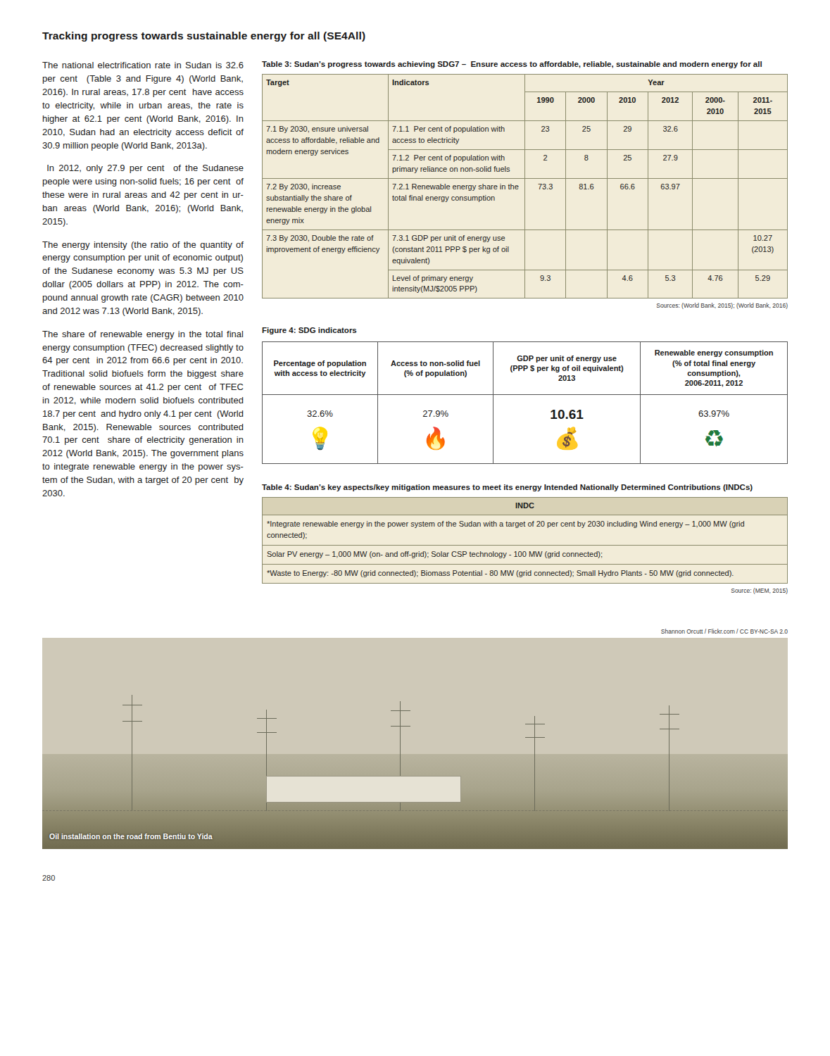Tracking progress towards sustainable energy for all (SE4All)
The national electrification rate in Sudan is 32.6 per cent (Table 3 and Figure 4) (World Bank, 2016). In rural areas, 17.8 per cent have access to electricity, while in urban areas, the rate is higher at 62.1 per cent (World Bank, 2016). In 2010, Sudan had an electricity access deficit of 30.9 million people (World Bank, 2013a).
In 2012, only 27.9 per cent of the Sudanese people were using non-solid fuels; 16 per cent of these were in rural areas and 42 per cent in urban areas (World Bank, 2016); (World Bank, 2015).
The energy intensity (the ratio of the quantity of energy consumption per unit of economic output) of the Sudanese economy was 5.3 MJ per US dollar (2005 dollars at PPP) in 2012. The compound annual growth rate (CAGR) between 2010 and 2012 was 7.13 (World Bank, 2015).
The share of renewable energy in the total final energy consumption (TFEC) decreased slightly to 64 per cent in 2012 from 66.6 per cent in 2010. Traditional solid biofuels form the biggest share of renewable sources at 41.2 per cent of TFEC in 2012, while modern solid biofuels contributed 18.7 per cent and hydro only 4.1 per cent (World Bank, 2015). Renewable sources contributed 70.1 per cent share of electricity generation in 2012 (World Bank, 2015). The government plans to integrate renewable energy in the power system of the Sudan, with a target of 20 per cent by 2030.
Table 3: Sudan’s progress towards achieving SDG7 – Ensure access to affordable, reliable, sustainable and modern energy for all
| Target | Indicators | Year |
| --- | --- | --- |
| 1990 | 2000 | 2010 | 2012 | 2000- 2010 | 2011- 2015 |
| 7.1 By 2030, ensure universal access to affordable, reliable and modern energy services | 7.1.1 Per cent of population with access to electricity | 23 | 25 | 29 | 32.6 | | |
| 7.1.2 Per cent of population with primary reliance on non-solid fuels | 2 | 8 | 25 | 27.9 | | |
| 7.2 By 2030, increase substantially the share of renewable energy in the global energy mix | 7.2.1 Renewable energy share in the total final energy consumption | 73.3 | 81.6 | 66.6 | 63.97 | | |
| 7.3 By 2030, Double the rate of improvement of energy efficiency | 7.3.1 GDP per unit of energy use (constant 2011 PPP $ per kg of oil equivalent) | | | | | | 10.27 (2013) |
| Level of primary energy intensity(MJ/$2005 PPP) | 9.3 | | 4.6 | 5.3 | 4.76 | 5.29 |
Sources: (World Bank, 2015); (World Bank, 2016)
Figure 4: SDG indicators
| Percentage of population with access to electricity | Access to non-solid fuel (% of population) | GDP per unit of energy use (PPP $ per kg of oil equivalent) 2013 | Renewable energy consumption (% of total final energy consumption), 2006-2011, 2012 |
| --- | --- | --- | --- |
| 32.6% | 27.9% | 10.61 | 63.97% |
| 💡 | 🔥 | 💰 | ♻ |
Table 4: Sudan’s key aspects/key mitigation measures to meet its energy Intended Nationally Determined Contributions (INDCs)
| INDC |
| --- |
| *Integrate renewable energy in the power system of the Sudan with a target of 20 per cent by 2030 including Wind energy – 1,000 MW (grid connected); |
| Solar PV energy – 1,000 MW (on- and off-grid); Solar CSP technology - 100 MW (grid connected); |
| *Waste to Energy: -80 MW (grid connected); Biomass Potential - 80 MW (grid connected); Small Hydro Plants - 50 MW (grid connected). |
Source: (MEM, 2015)
Shannon Orcutt / Flickr.com / CC BY-NC-SA 2.0
Oil installation on the road from Bentiu to Yida
280